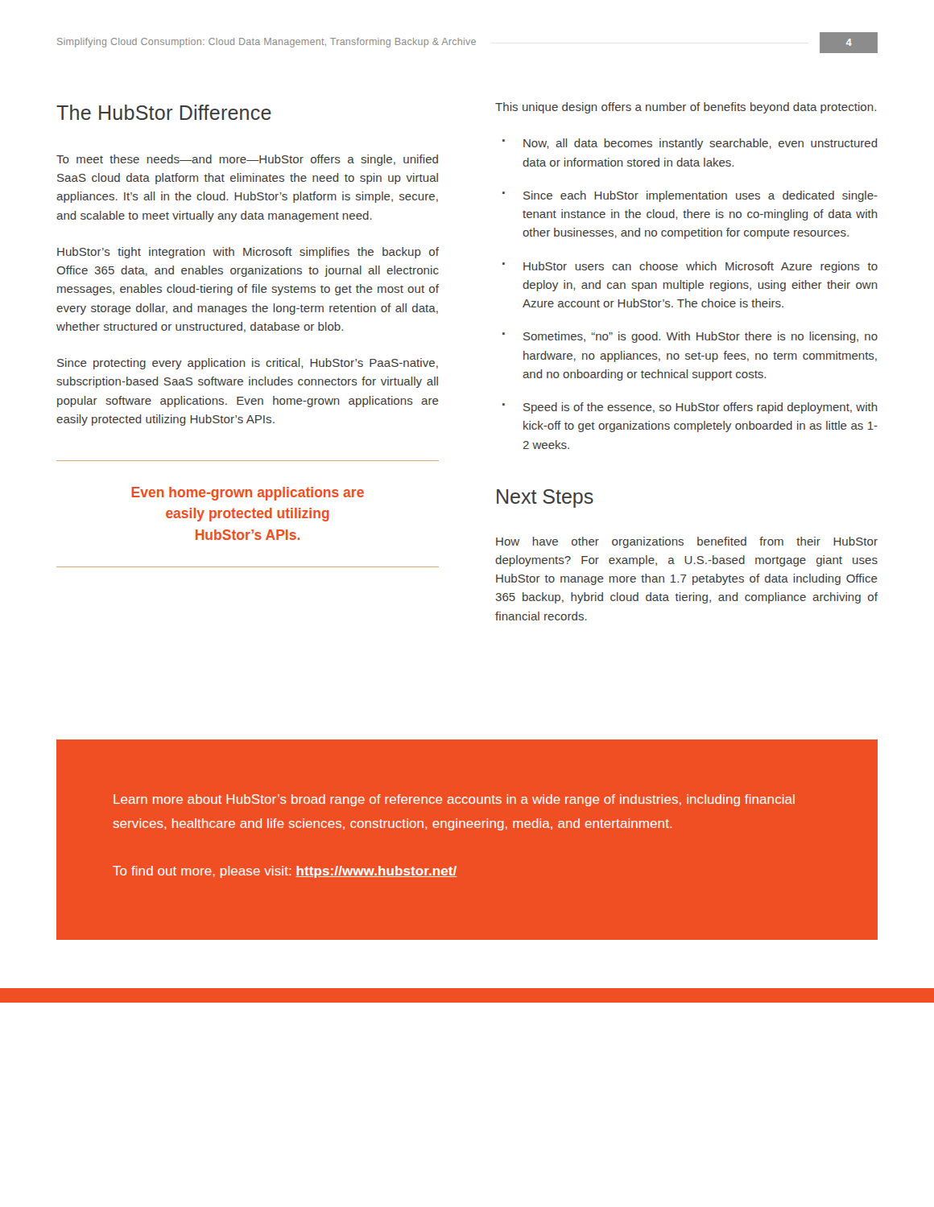Simplifying Cloud Consumption: Cloud Data Management, Transforming Backup & Archive
4
The HubStor Difference
To meet these needs—and more—HubStor offers a single, unified SaaS cloud data platform that eliminates the need to spin up virtual appliances. It’s all in the cloud. HubStor’s platform is simple, secure, and scalable to meet virtually any data management need.
HubStor’s tight integration with Microsoft simplifies the backup of Office 365 data, and enables organizations to journal all electronic messages, enables cloud-tiering of file systems to get the most out of every storage dollar, and manages the long-term retention of all data, whether structured or unstructured, database or blob.
Since protecting every application is critical, HubStor’s PaaS-native, subscription-based SaaS software includes connectors for virtually all popular software applications. Even home-grown applications are easily protected utilizing HubStor’s APIs.
Even home-grown applications are
easily protected utilizing
HubStor’s APIs.
This unique design offers a number of benefits beyond data protection.
Now, all data becomes instantly searchable, even unstructured data or information stored in data lakes.
Since each HubStor implementation uses a dedicated single-tenant instance in the cloud, there is no co-mingling of data with other businesses, and no competition for compute resources.
HubStor users can choose which Microsoft Azure regions to deploy in, and can span multiple regions, using either their own Azure account or HubStor’s. The choice is theirs.
Sometimes, “no” is good. With HubStor there is no licensing, no hardware, no appliances, no set-up fees, no term commitments, and no onboarding or technical support costs.
Speed is of the essence, so HubStor offers rapid deployment, with kick-off to get organizations completely onboarded in as little as 1-2 weeks.
Next Steps
How have other organizations benefited from their HubStor deployments? For example, a U.S.-based mortgage giant uses HubStor to manage more than 1.7 petabytes of data including Office 365 backup, hybrid cloud data tiering, and compliance archiving of financial records.
Learn more about HubStor’s broad range of reference accounts in a wide range of industries, including financial services, healthcare and life sciences, construction, engineering, media, and entertainment.
To find out more, please visit: https://www.hubstor.net/